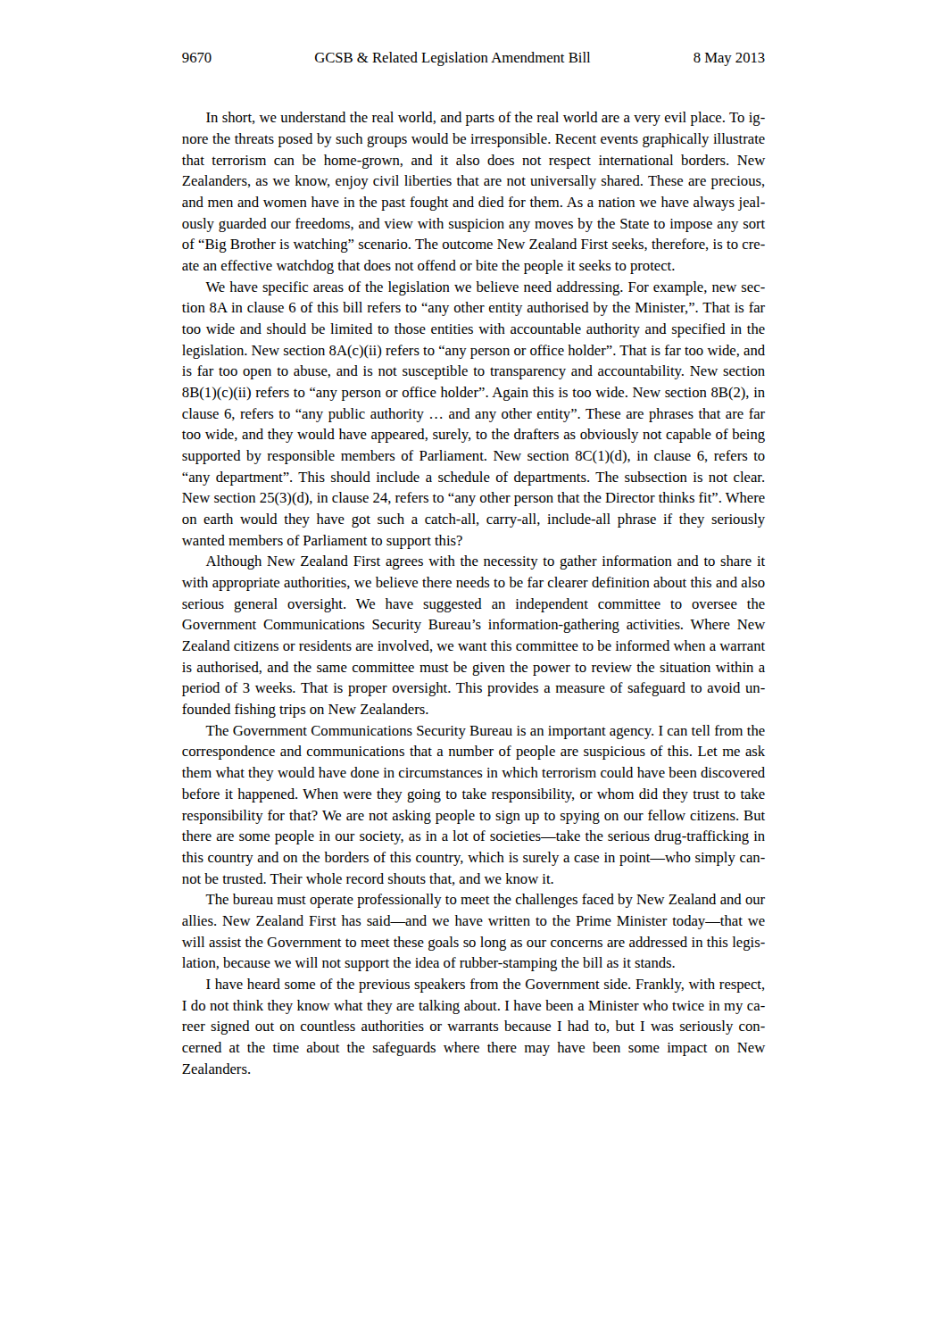9670 GCSB & Related Legislation Amendment Bill 8 May 2013
In short, we understand the real world, and parts of the real world are a very evil place. To ignore the threats posed by such groups would be irresponsible. Recent events graphically illustrate that terrorism can be home-grown, and it also does not respect international borders. New Zealanders, as we know, enjoy civil liberties that are not universally shared. These are precious, and men and women have in the past fought and died for them. As a nation we have always jealously guarded our freedoms, and view with suspicion any moves by the State to impose any sort of “Big Brother is watching” scenario. The outcome New Zealand First seeks, therefore, is to create an effective watchdog that does not offend or bite the people it seeks to protect.
We have specific areas of the legislation we believe need addressing. For example, new section 8A in clause 6 of this bill refers to “any other entity authorised by the Minister,”. That is far too wide and should be limited to those entities with accountable authority and specified in the legislation. New section 8A(c)(ii) refers to “any person or office holder”. That is far too wide, and is far too open to abuse, and is not susceptible to transparency and accountability. New section 8B(1)(c)(ii) refers to “any person or office holder”. Again this is too wide. New section 8B(2), in clause 6, refers to “any public authority … and any other entity”. These are phrases that are far too wide, and they would have appeared, surely, to the drafters as obviously not capable of being supported by responsible members of Parliament. New section 8C(1)(d), in clause 6, refers to “any department”. This should include a schedule of departments. The subsection is not clear. New section 25(3)(d), in clause 24, refers to “any other person that the Director thinks fit”. Where on earth would they have got such a catch-all, carry-all, include-all phrase if they seriously wanted members of Parliament to support this?
Although New Zealand First agrees with the necessity to gather information and to share it with appropriate authorities, we believe there needs to be far clearer definition about this and also serious general oversight. We have suggested an independent committee to oversee the Government Communications Security Bureau’s information-gathering activities. Where New Zealand citizens or residents are involved, we want this committee to be informed when a warrant is authorised, and the same committee must be given the power to review the situation within a period of 3 weeks. That is proper oversight. This provides a measure of safeguard to avoid unfounded fishing trips on New Zealanders.
The Government Communications Security Bureau is an important agency. I can tell from the correspondence and communications that a number of people are suspicious of this. Let me ask them what they would have done in circumstances in which terrorism could have been discovered before it happened. When were they going to take responsibility, or whom did they trust to take responsibility for that? We are not asking people to sign up to spying on our fellow citizens. But there are some people in our society, as in a lot of societies—take the serious drug-trafficking in this country and on the borders of this country, which is surely a case in point—who simply cannot be trusted. Their whole record shouts that, and we know it.
The bureau must operate professionally to meet the challenges faced by New Zealand and our allies. New Zealand First has said—and we have written to the Prime Minister today—that we will assist the Government to meet these goals so long as our concerns are addressed in this legislation, because we will not support the idea of rubber-stamping the bill as it stands.
I have heard some of the previous speakers from the Government side. Frankly, with respect, I do not think they know what they are talking about. I have been a Minister who twice in my career signed out on countless authorities or warrants because I had to, but I was seriously concerned at the time about the safeguards where there may have been some impact on New Zealanders.